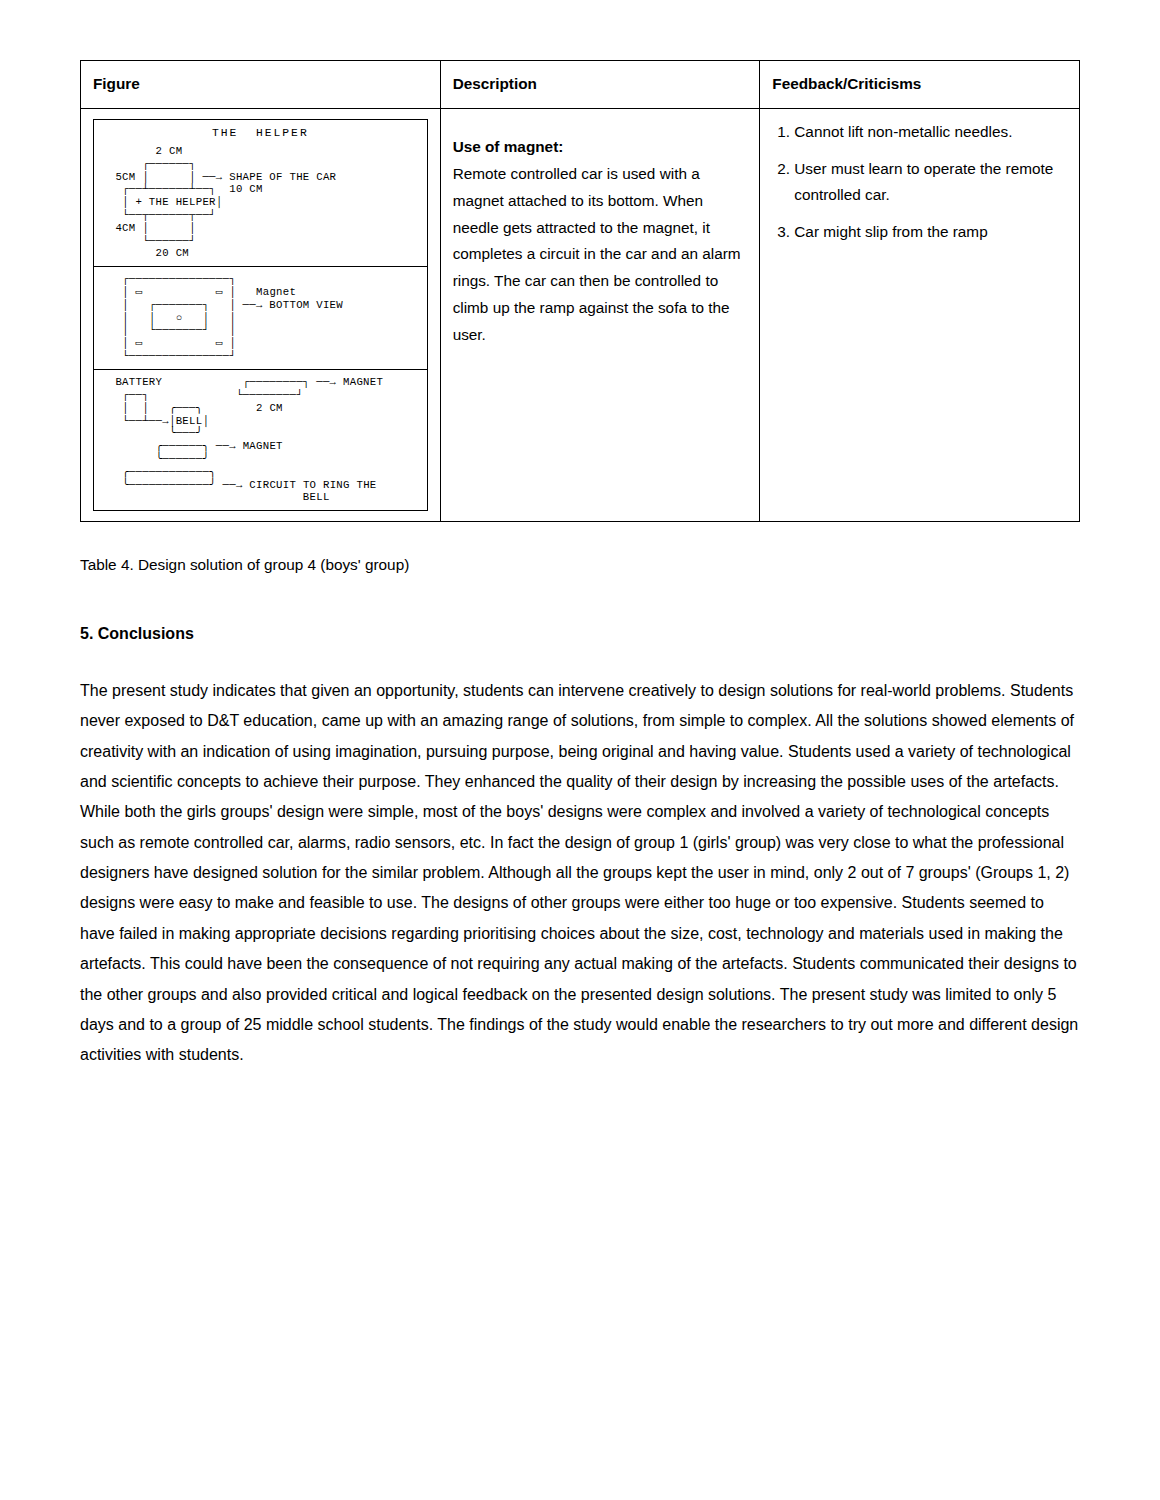| Figure | Description | Feedback/Criticisms |
| --- | --- | --- |
| THE HELPER 2 CM ┌──────┐ 5CM │ │ ──→ SHAPE OF THE CAR ┌──┴──────┴──┐ 10 CM │ + THE HELPER│ └──┬──────┬──┘ 4CM │ │ └──────┘ 20 CM ┌───────────────┐ │ ▭ ▭ │ Magnet │ ┌───────┐ │ ──→ BOTTOM VIEW │ │ ○ │ │ │ └───────┘ │ │ ▭ ▭ │ └───────────────┘ BATTERY ┌────────┐ ──→ MAGNET ┌──┐ └────────┘ │ │ ╭───╮ 2 CM └──┴──→│BELL│ ╰───╯ ╭──────╮ ──→ MAGNET ╰──────╯ ╭────────────╮ ╰────────────╯ ──→ CIRCUIT TO RING THE BELL | Use of magnet: Remote controlled car is used with a magnet attached to its bottom. When needle gets attracted to the magnet, it completes a circuit in the car and an alarm rings. The car can then be controlled to climb up the ramp against the sofa to the user. | Cannot lift non-metallic needles. User must learn to operate the remote controlled car. Car might slip from the ramp |
Table 4. Design solution of group 4 (boys' group)
5. Conclusions
The present study indicates that given an opportunity, students can intervene creatively to design solutions for real-world problems. Students never exposed to D&T education, came up with an amazing range of solutions, from simple to complex. All the solutions showed elements of creativity with an indication of using imagination, pursuing purpose, being original and having value. Students used a variety of technological and scientific concepts to achieve their purpose. They enhanced the quality of their design by increasing the possible uses of the artefacts. While both the girls groups' design were simple, most of the boys' designs were complex and involved a variety of technological concepts such as remote controlled car, alarms, radio sensors, etc. In fact the design of group 1 (girls' group) was very close to what the professional designers have designed solution for the similar problem. Although all the groups kept the user in mind, only 2 out of 7 groups' (Groups 1, 2) designs were easy to make and feasible to use. The designs of other groups were either too huge or too expensive. Students seemed to have failed in making appropriate decisions regarding prioritising choices about the size, cost, technology and materials used in making the artefacts. This could have been the consequence of not requiring any actual making of the artefacts. Students communicated their designs to the other groups and also provided critical and logical feedback on the presented design solutions. The present study was limited to only 5 days and to a group of 25 middle school students. The findings of the study would enable the researchers to try out more and different design activities with students.